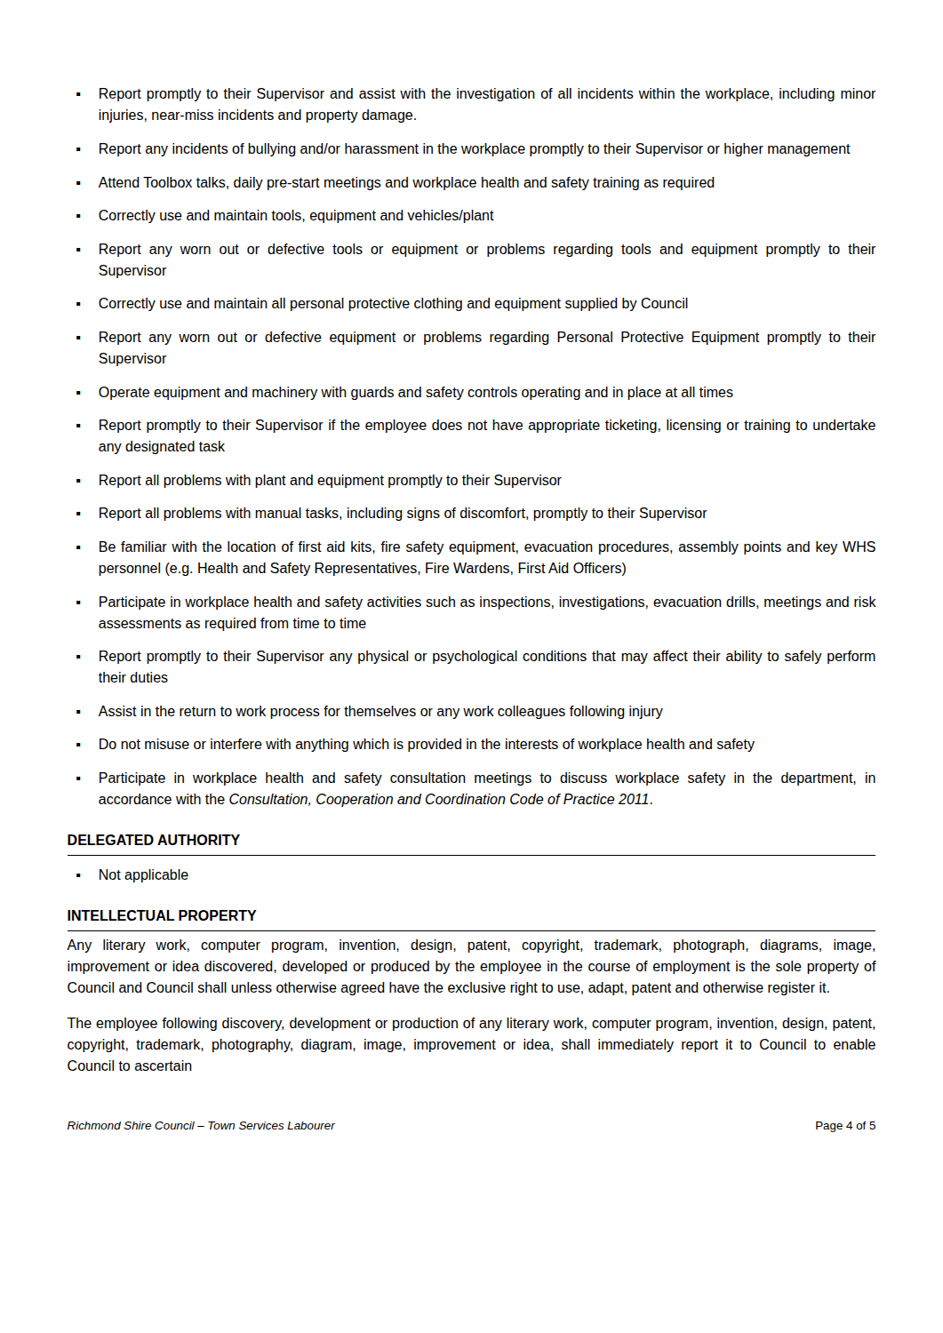Report promptly to their Supervisor and assist with the investigation of all incidents within the workplace, including minor injuries, near-miss incidents and property damage.
Report any incidents of bullying and/or harassment in the workplace promptly to their Supervisor or higher management
Attend Toolbox talks, daily pre-start meetings and workplace health and safety training as required
Correctly use and maintain tools, equipment and vehicles/plant
Report any worn out or defective tools or equipment or problems regarding tools and equipment promptly to their Supervisor
Correctly use and maintain all personal protective clothing and equipment supplied by Council
Report any worn out or defective equipment or problems regarding Personal Protective Equipment promptly to their Supervisor
Operate equipment and machinery with guards and safety controls operating and in place at all times
Report promptly to their Supervisor if the employee does not have appropriate ticketing, licensing or training to undertake any designated task
Report all problems with plant and equipment promptly to their Supervisor
Report all problems with manual tasks, including signs of discomfort, promptly to their Supervisor
Be familiar with the location of first aid kits, fire safety equipment, evacuation procedures, assembly points and key WHS personnel (e.g. Health and Safety Representatives, Fire Wardens, First Aid Officers)
Participate in workplace health and safety activities such as inspections, investigations, evacuation drills, meetings and risk assessments as required from time to time
Report promptly to their Supervisor any physical or psychological conditions that may affect their ability to safely perform their duties
Assist in the return to work process for themselves or any work colleagues following injury
Do not misuse or interfere with anything which is provided in the interests of workplace health and safety
Participate in workplace health and safety consultation meetings to discuss workplace safety in the department, in accordance with the Consultation, Cooperation and Coordination Code of Practice 2011.
Delegated Authority
Not applicable
Intellectual Property
Any literary work, computer program, invention, design, patent, copyright, trademark, photograph, diagrams, image, improvement or idea discovered, developed or produced by the employee in the course of employment is the sole property of Council and Council shall unless otherwise agreed have the exclusive right to use, adapt, patent and otherwise register it.
The employee following discovery, development or production of any literary work, computer program, invention, design, patent, copyright, trademark, photography, diagram, image, improvement or idea, shall immediately report it to Council to enable Council to ascertain
Richmond Shire Council – Town Services Labourer Page 4 of 5